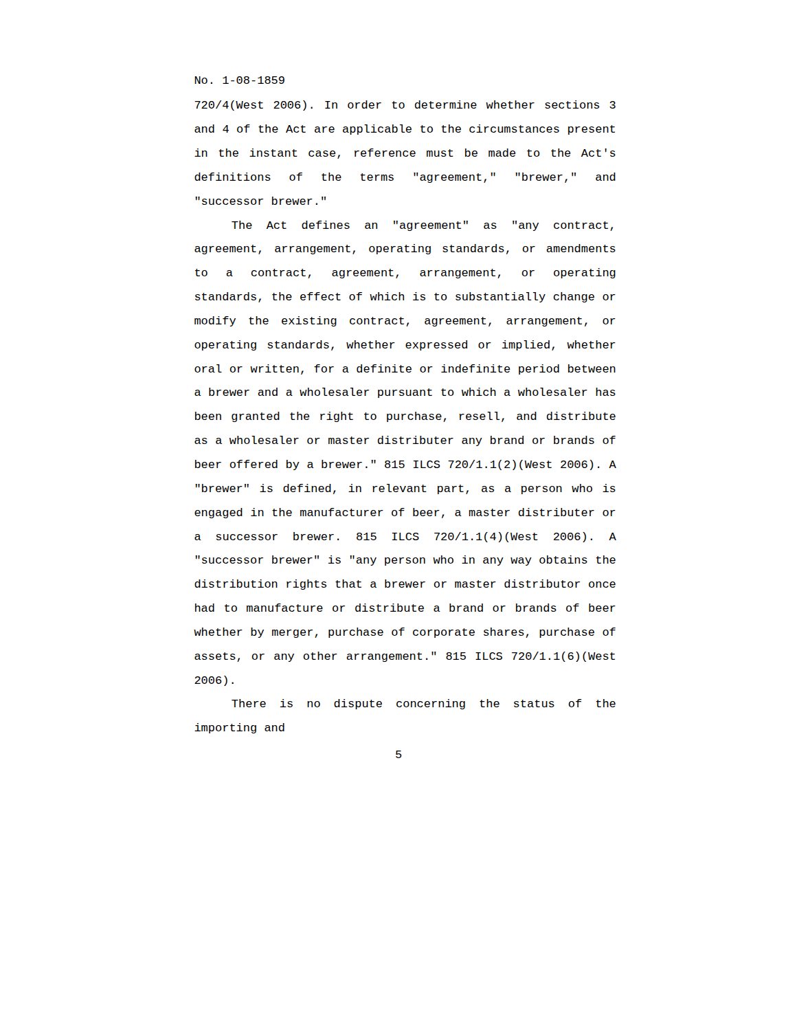No. 1-08-1859
720/4(West 2006). In order to determine whether sections 3 and 4 of the Act are applicable to the circumstances present in the instant case, reference must be made to the Act's definitions of the terms "agreement," "brewer," and "successor brewer."
The Act defines an "agreement" as "any contract, agreement, arrangement, operating standards, or amendments to a contract, agreement, arrangement, or operating standards, the effect of which is to substantially change or modify the existing contract, agreement, arrangement, or operating standards, whether expressed or implied, whether oral or written, for a definite or indefinite period between a brewer and a wholesaler pursuant to which a wholesaler has been granted the right to purchase, resell, and distribute as a wholesaler or master distributer any brand or brands of beer offered by a brewer." 815 ILCS 720/1.1(2)(West 2006). A "brewer" is defined, in relevant part, as a person who is engaged in the manufacturer of beer, a master distributer or a successor brewer. 815 ILCS 720/1.1(4)(West 2006). A "successor brewer" is "any person who in any way obtains the distribution rights that a brewer or master distributor once had to manufacture or distribute a brand or brands of beer whether by merger, purchase of corporate shares, purchase of assets, or any other arrangement." 815 ILCS 720/1.1(6)(West 2006).
There is no dispute concerning the status of the importing and
5